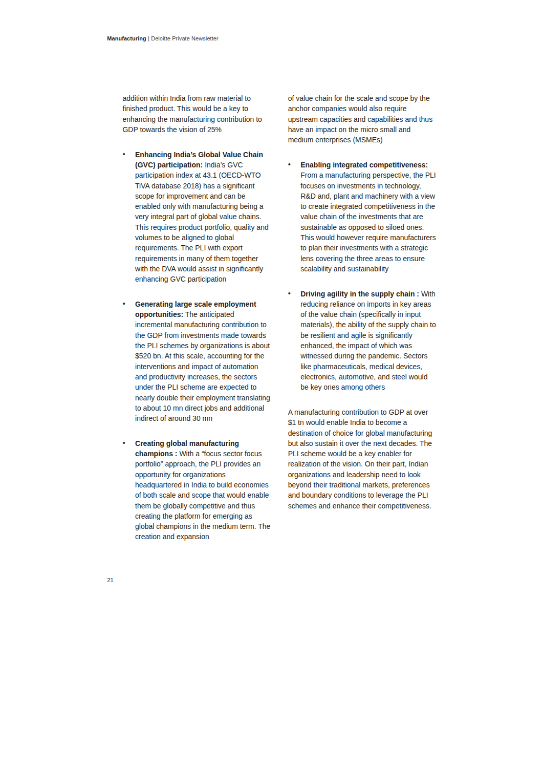Manufacturing | Deloitte Private Newsletter
addition within India from raw material to finished product. This would be a key to enhancing the manufacturing contribution to GDP towards the vision of 25%
Enhancing India’s Global Value Chain (GVC) participation: India’s GVC participation index at 43.1 (OECD-WTO TiVA database 2018) has a significant scope for improvement and can be enabled only with manufacturing being a very integral part of global value chains. This requires product portfolio, quality and volumes to be aligned to global requirements. The PLI with export requirements in many of them together with the DVA would assist in significantly enhancing GVC participation
Generating large scale employment opportunities: The anticipated incremental manufacturing contribution to the GDP from investments made towards the PLI schemes by organizations is about $520 bn. At this scale, accounting for the interventions and impact of automation and productivity increases, the sectors under the PLI scheme are expected to nearly double their employment translating to about 10 mn direct jobs and additional indirect of around 30 mn
Creating global manufacturing champions : With a “focus sector focus portfolio” approach, the PLI provides an opportunity for organizations headquartered in India to build economies of both scale and scope that would enable them be globally competitive and thus creating the platform for emerging as global champions in the medium term. The creation and expansion
of value chain for the scale and scope by the anchor companies would also require upstream capacities and capabilities and thus have an impact on the micro small and medium enterprises (MSMEs)
Enabling integrated competitiveness: From a manufacturing perspective, the PLI focuses on investments in technology, R&D and, plant and machinery with a view to create integrated competitiveness in the value chain of the investments that are sustainable as opposed to siloed ones. This would however require manufacturers to plan their investments with a strategic lens covering the three areas to ensure scalability and sustainability
Driving agility in the supply chain : With reducing reliance on imports in key areas of the value chain (specifically in input materials), the ability of the supply chain to be resilient and agile is significantly enhanced, the impact of which was witnessed during the pandemic. Sectors like pharmaceuticals, medical devices, electronics, automotive, and steel would be key ones among others
A manufacturing contribution to GDP at over $1 tn would enable India to become a destination of choice for global manufacturing but also sustain it over the next decades. The PLI scheme would be a key enabler for realization of the vision. On their part, Indian organizations and leadership need to look beyond their traditional markets, preferences and boundary conditions to leverage the PLI schemes and enhance their competitiveness.
21